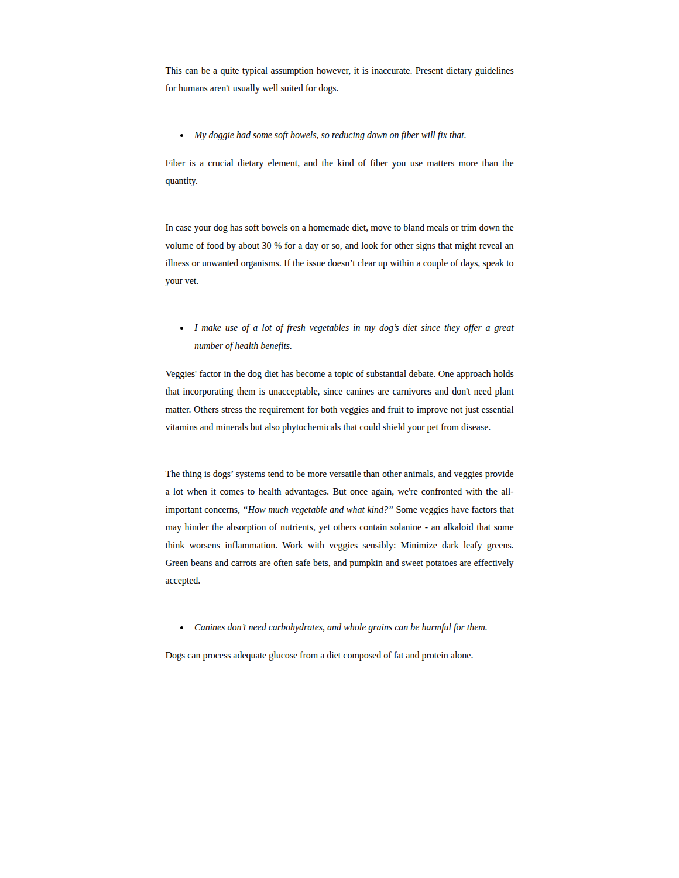This can be a quite typical assumption however, it is inaccurate. Present dietary guidelines for humans aren't usually well suited for dogs.
My doggie had some soft bowels, so reducing down on fiber will fix that.
Fiber is a crucial dietary element, and the kind of fiber you use matters more than the quantity.
In case your dog has soft bowels on a homemade diet, move to bland meals or trim down the volume of food by about 30 % for a day or so, and look for other signs that might reveal an illness or unwanted organisms. If the issue doesn’t clear up within a couple of days, speak to your vet.
I make use of a lot of fresh vegetables in my dog’s diet since they offer a great number of health benefits.
Veggies' factor in the dog diet has become a topic of substantial debate. One approach holds that incorporating them is unacceptable, since canines are carnivores and don't need plant matter. Others stress the requirement for both veggies and fruit to improve not just essential vitamins and minerals but also phytochemicals that could shield your pet from disease.
The thing is dogs’ systems tend to be more versatile than other animals, and veggies provide a lot when it comes to health advantages. But once again, we're confronted with the all-important concerns, “How much vegetable and what kind?” Some veggies have factors that may hinder the absorption of nutrients, yet others contain solanine - an alkaloid that some think worsens inflammation. Work with veggies sensibly: Minimize dark leafy greens. Green beans and carrots are often safe bets, and pumpkin and sweet potatoes are effectively accepted.
Canines don’t need carbohydrates, and whole grains can be harmful for them.
Dogs can process adequate glucose from a diet composed of fat and protein alone.